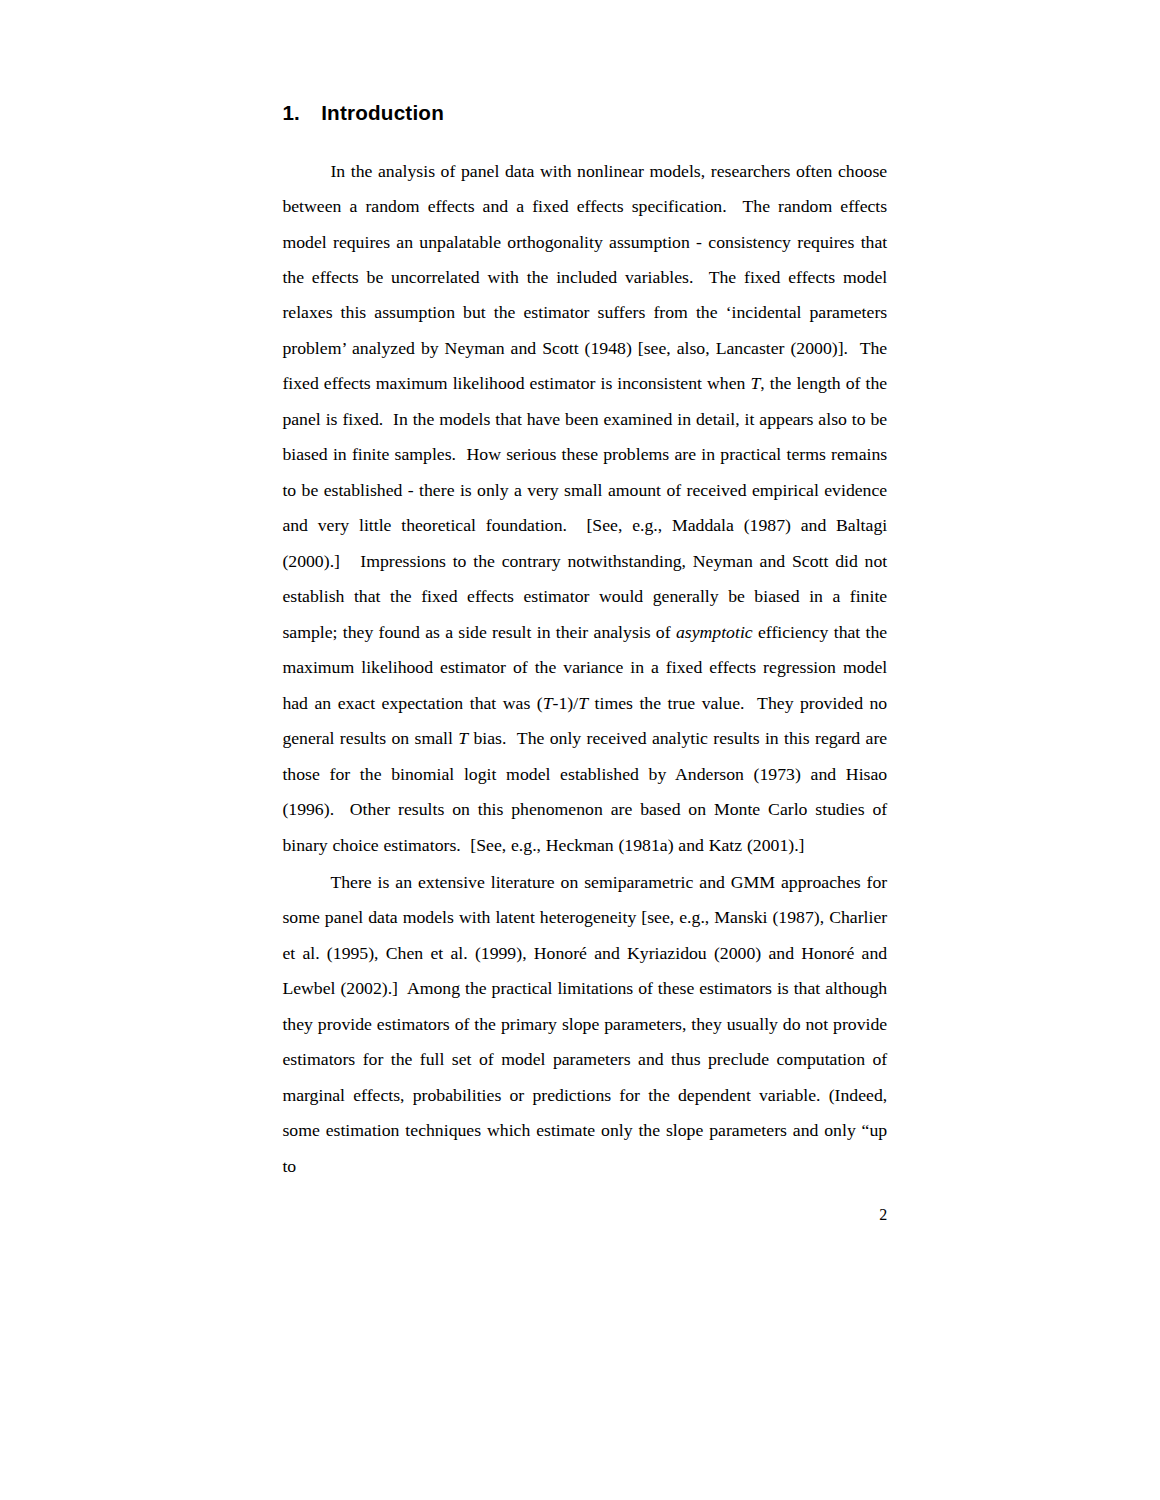1. Introduction
In the analysis of panel data with nonlinear models, researchers often choose between a random effects and a fixed effects specification. The random effects model requires an unpalatable orthogonality assumption - consistency requires that the effects be uncorrelated with the included variables. The fixed effects model relaxes this assumption but the estimator suffers from the ‘incidental parameters problem’ analyzed by Neyman and Scott (1948) [see, also, Lancaster (2000)]. The fixed effects maximum likelihood estimator is inconsistent when T, the length of the panel is fixed. In the models that have been examined in detail, it appears also to be biased in finite samples. How serious these problems are in practical terms remains to be established - there is only a very small amount of received empirical evidence and very little theoretical foundation. [See, e.g., Maddala (1987) and Baltagi (2000).] Impressions to the contrary notwithstanding, Neyman and Scott did not establish that the fixed effects estimator would generally be biased in a finite sample; they found as a side result in their analysis of asymptotic efficiency that the maximum likelihood estimator of the variance in a fixed effects regression model had an exact expectation that was (T-1)/T times the true value. They provided no general results on small T bias. The only received analytic results in this regard are those for the binomial logit model established by Anderson (1973) and Hisao (1996). Other results on this phenomenon are based on Monte Carlo studies of binary choice estimators. [See, e.g., Heckman (1981a) and Katz (2001).]
There is an extensive literature on semiparametric and GMM approaches for some panel data models with latent heterogeneity [see, e.g., Manski (1987), Charlier et al. (1995), Chen et al. (1999), Honoré and Kyriazidou (2000) and Honoré and Lewbel (2002).] Among the practical limitations of these estimators is that although they provide estimators of the primary slope parameters, they usually do not provide estimators for the full set of model parameters and thus preclude computation of marginal effects, probabilities or predictions for the dependent variable. (Indeed, some estimation techniques which estimate only the slope parameters and only “up to
2